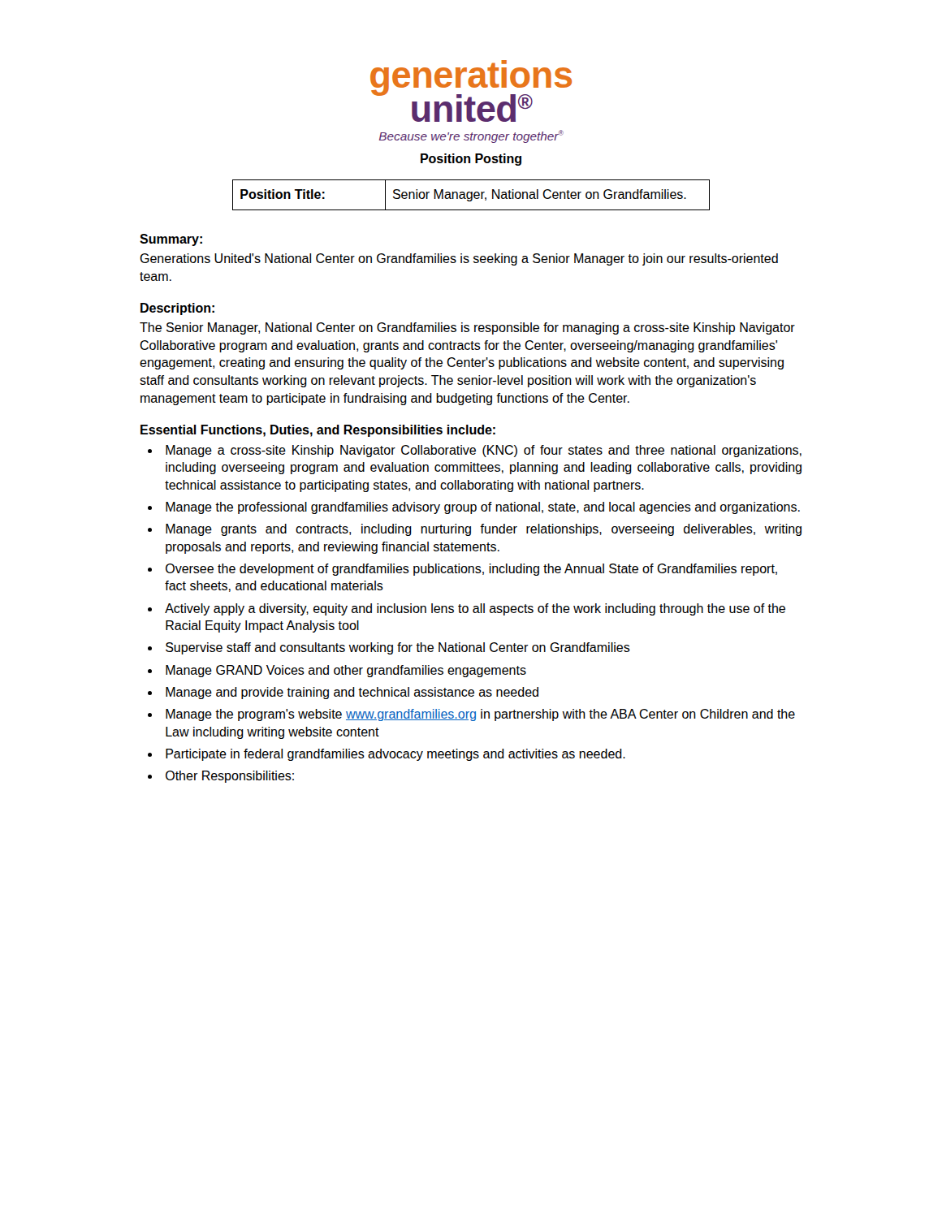generations
united®
Because we're stronger together®
Position Posting
| Position Title: | Senior Manager, National Center on Grandfamilies. |
Summary:
Generations United's National Center on Grandfamilies is seeking a Senior Manager to join our results-oriented team.
Description:
The Senior Manager, National Center on Grandfamilies is responsible for managing a cross-site Kinship Navigator Collaborative program and evaluation, grants and contracts for the Center, overseeing/managing grandfamilies' engagement, creating and ensuring the quality of the Center's publications and website content, and supervising staff and consultants working on relevant projects. The senior-level position will work with the organization's management team to participate in fundraising and budgeting functions of the Center.
Essential Functions, Duties, and Responsibilities include:
Manage a cross-site Kinship Navigator Collaborative (KNC) of four states and three national organizations, including overseeing program and evaluation committees, planning and leading collaborative calls, providing technical assistance to participating states, and collaborating with national partners.
Manage the professional grandfamilies advisory group of national, state, and local agencies and organizations.
Manage grants and contracts, including nurturing funder relationships, overseeing deliverables, writing proposals and reports, and reviewing financial statements.
Oversee the development of grandfamilies publications, including the Annual State of Grandfamilies report, fact sheets, and educational materials
Actively apply a diversity, equity and inclusion lens to all aspects of the work including through the use of the Racial Equity Impact Analysis tool
Supervise staff and consultants working for the National Center on Grandfamilies
Manage GRAND Voices and other grandfamilies engagements
Manage and provide training and technical assistance as needed
Manage the program's website www.grandfamilies.org in partnership with the ABA Center on Children and the Law including writing website content
Participate in federal grandfamilies advocacy meetings and activities as needed.
Other Responsibilities: